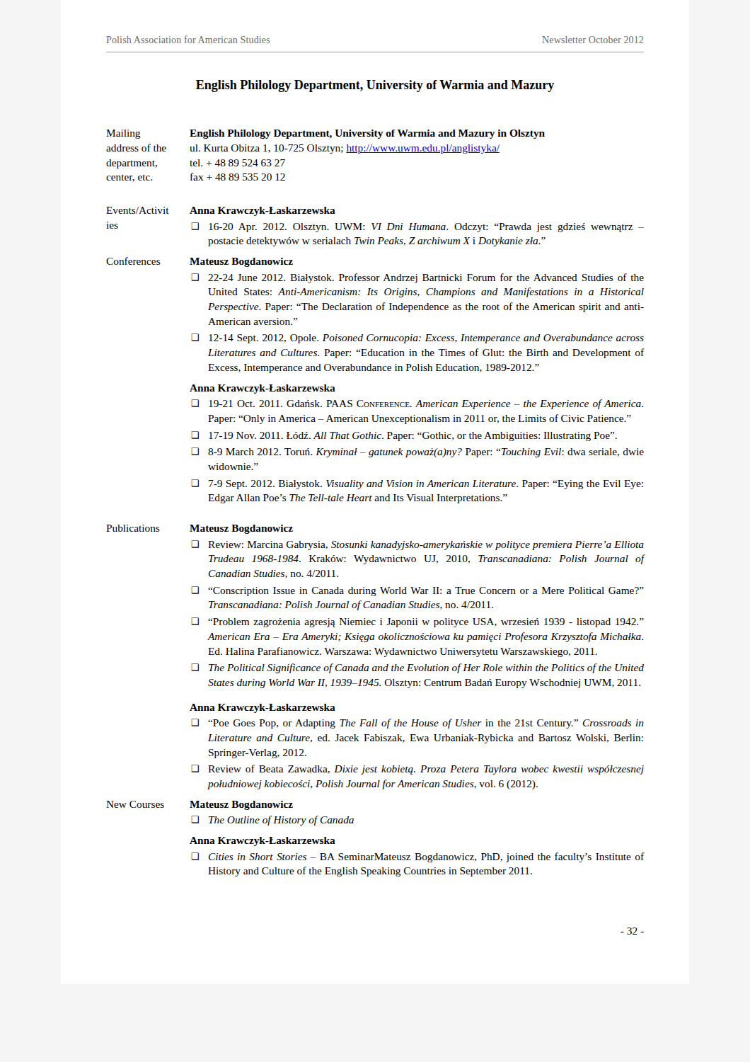Polish Association for American Studies Newsletter October 2012
English Philology Department, University of Warmia and Mazury
| Mailing address of the department, center, etc. | English Philology Department, University of Warmia and Mazury in Olsztyn ul. Kurta Obitza 1, 10-725 Olsztyn; http://www.uwm.edu.pl/anglistyka/ tel. + 48 89 524 63 27 fax + 48 89 535 20 12 |
| Events/Activit ies | Anna Krawczyk-Łaskarzewska 16-20 Apr. 2012. Olsztyn. UWM: VI Dni Humana . Odczyt: “Prawda jest gdzieś wewnątrz – postacie detektywów w serialach Twin Peaks , Z archiwum X i Dotykanie zła .” |
| Conferences | Mateusz Bogdanowicz 22-24 June 2012. Białystok. Professor Andrzej Bartnicki Forum for the Advanced Studies of the United States: Anti-Americanism: Its Origins, Champions and Manifestations in a Historical Perspective . Paper: “The Declaration of Independence as the root of the American spirit and anti-American aversion.” 12-14 Sept. 2012, Opole. Poisoned Cornucopia: Excess, Intemperance and Overabundance across Literatures and Cultures. Paper: “Education in the Times of Glut: the Birth and Development of Excess, Intemperance and Overabundance in Polish Education, 1989-2012.” Anna Krawczyk-Łaskarzewska 19-21 Oct. 2011. Gdańsk. PAAS Conference . American Experience – the Experience of America . Paper: “Only in America – American Unexceptionalism in 2011 or, the Limits of Civic Patience.” 17-19 Nov. 2011. Łódź. All That Gothic . Paper: “Gothic, or the Ambiguities: Illustrating Poe”. 8-9 March 2012. Toruń. Kryminał – gatunek poważ(a)ny? Paper: “ Touching Evil : dwa seriale, dwie widownie.” 7-9 Sept. 2012. Białystok. Visuality and Vision in American Literature . Paper: “Eying the Evil Eye: Edgar Allan Poe’s The Tell-tale Heart and Its Visual Interpretations.” |
| Publications | Mateusz Bogdanowicz Review: Marcina Gabrysia, Stosunki kanadyjsko-amerykańskie w polityce premiera Pierre’a Elliota Trudeau 1968-1984 . Kraków: Wydawnictwo UJ, 2010, Transcanadiana: Polish Journal of Canadian Studies , no. 4/2011. “Conscription Issue in Canada during World War II: a True Concern or a Mere Political Game?” Transcanadiana: Polish Journal of Canadian Studies , no. 4/2011. “Problem zagrożenia agresją Niemiec i Japonii w polityce USA, wrzesień 1939 - listopad 1942.” American Era – Era Ameryki; Księga okolicznościowa ku pamięci Profesora Krzysztofa Michałka . Ed. Halina Parafianowicz. Warszawa: Wydawnictwo Uniwersytetu Warszawskiego, 2011. The Political Significance of Canada and the Evolution of Her Role within the Politics of the United States during World War II, 1939–1945. Olsztyn: Centrum Badań Europy Wschodniej UWM, 2011. Anna Krawczyk-Łaskarzewska “Poe Goes Pop, or Adapting The Fall of the House of Usher in the 21st Century.” Crossroads in Literature and Culture , ed. Jacek Fabiszak, Ewa Urbaniak-Rybicka and Bartosz Wolski, Berlin: Springer-Verlag, 2012. Review of Beata Zawadka, Dixie jest kobietą. Proza Petera Taylora wobec kwestii współczesnej południowej kobiecości , Polish Journal for American Studies , vol. 6 (2012). |
| New Courses | Mateusz Bogdanowicz The Outline of History of Canada Anna Krawczyk-Łaskarzewska Cities in Short Stories – BA SeminarMateusz Bogdanowicz, PhD, joined the faculty’s Institute of History and Culture of the English Speaking Countries in September 2011. |
- 32 -